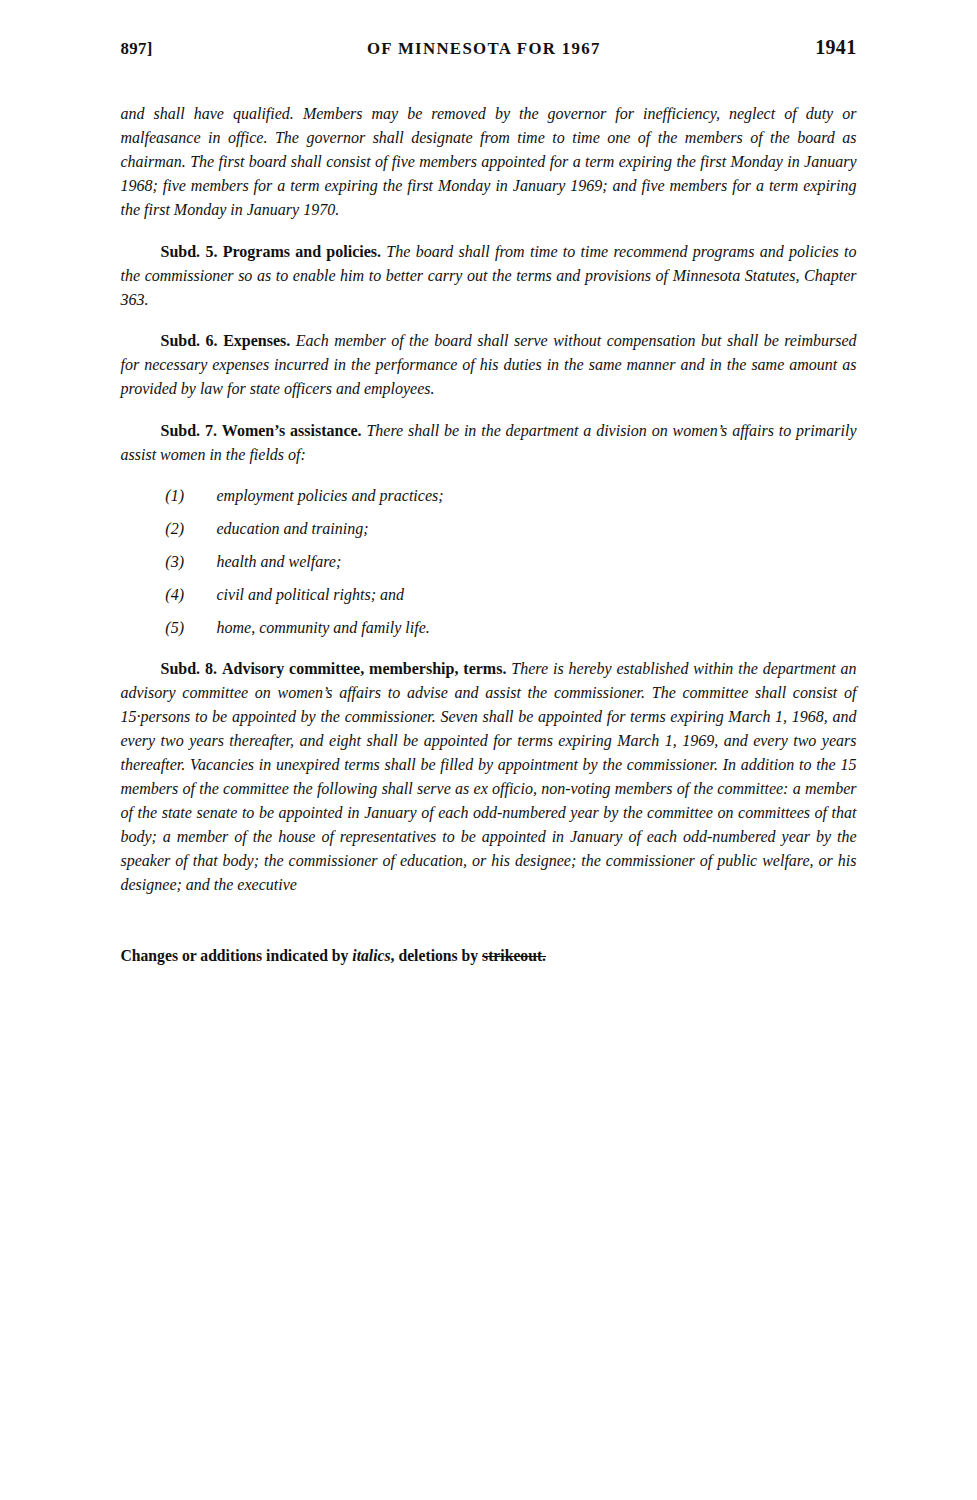897] of Minnesota for 1967 1941
and shall have qualified. Members may be removed by the governor for inefficiency, neglect of duty or malfeasance in office. The governor shall designate from time to time one of the members of the board as chairman. The first board shall consist of five members appointed for a term expiring the first Monday in January 1968; five members for a term expiring the first Monday in January 1969; and five members for a term expiring the first Monday in January 1970.
Subd. 5. Programs and policies. The board shall from time to time recommend programs and policies to the commissioner so as to enable him to better carry out the terms and provisions of Minnesota Statutes, Chapter 363.
Subd. 6. Expenses. Each member of the board shall serve without compensation but shall be reimbursed for necessary expenses incurred in the performance of his duties in the same manner and in the same amount as provided by law for state officers and employees.
Subd. 7. Women’s assistance. There shall be in the department a division on women’s affairs to primarily assist women in the fields of:
(1) employment policies and practices;
(2) education and training;
(3) health and welfare;
(4) civil and political rights; and
(5) home, community and family life.
Subd. 8. Advisory committee, membership, terms. There is hereby established within the department an advisory committee on women’s affairs to advise and assist the commissioner. The committee shall consist of 15·persons to be appointed by the commissioner. Seven shall be appointed for terms expiring March 1, 1968, and every two years thereafter, and eight shall be appointed for terms expiring March 1, 1969, and every two years thereafter. Vacancies in unexpired terms shall be filled by appointment by the commissioner. In addition to the 15 members of the committee the following shall serve as ex officio, non-voting members of the committee: a member of the state senate to be appointed in January of each odd-numbered year by the committee on committees of that body; a member of the house of representatives to be appointed in January of each odd-numbered year by the speaker of that body; the commissioner of education, or his designee; the commissioner of public welfare, or his designee; and the executive
Changes or additions indicated by italics, deletions by strikeout.